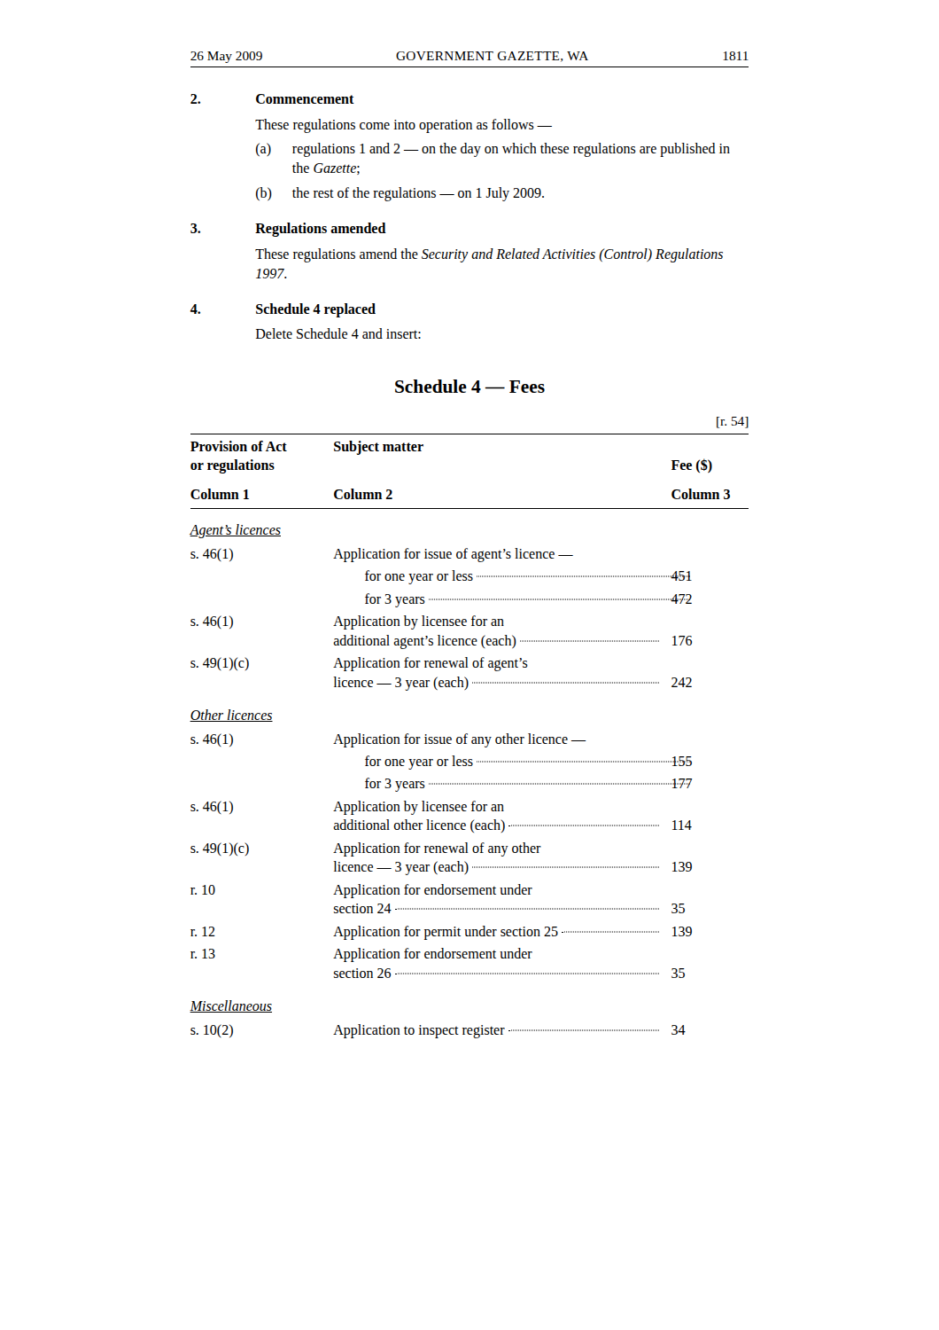26 May 2009 GOVERNMENT GAZETTE, WA 1811
2. Commencement
These regulations come into operation as follows —
(a) regulations 1 and 2 — on the day on which these regulations are published in the Gazette;
(b) the rest of the regulations — on 1 July 2009.
3. Regulations amended
These regulations amend the Security and Related Activities (Control) Regulations 1997.
4. Schedule 4 replaced
Delete Schedule 4 and insert:
Schedule 4 — Fees
[r. 54]
| Provision of Act or regulations | Subject matter | Fee ($) |
| --- | --- | --- |
| Column 1 | Column 2 | Column 3 |
| Agent’s licences |
| s. 46(1) | Application for issue of agent’s licence — | |
| | for one year or less | 451 |
| | for 3 years | 472 |
| s. 46(1) | Application by licensee for an additional agent’s licence (each) | 176 |
| s. 49(1)(c) | Application for renewal of agent’s licence — 3 year (each) | 242 |
| Other licences |
| s. 46(1) | Application for issue of any other licence — | |
| | for one year or less | 155 |
| | for 3 years | 177 |
| s. 46(1) | Application by licensee for an additional other licence (each) | 114 |
| s. 49(1)(c) | Application for renewal of any other licence — 3 year (each) | 139 |
| r. 10 | Application for endorsement under section 24 | 35 |
| r. 12 | Application for permit under section 25 | 139 |
| r. 13 | Application for endorsement under section 26 | 35 |
| Miscellaneous |
| s. 10(2) | Application to inspect register | 34 |